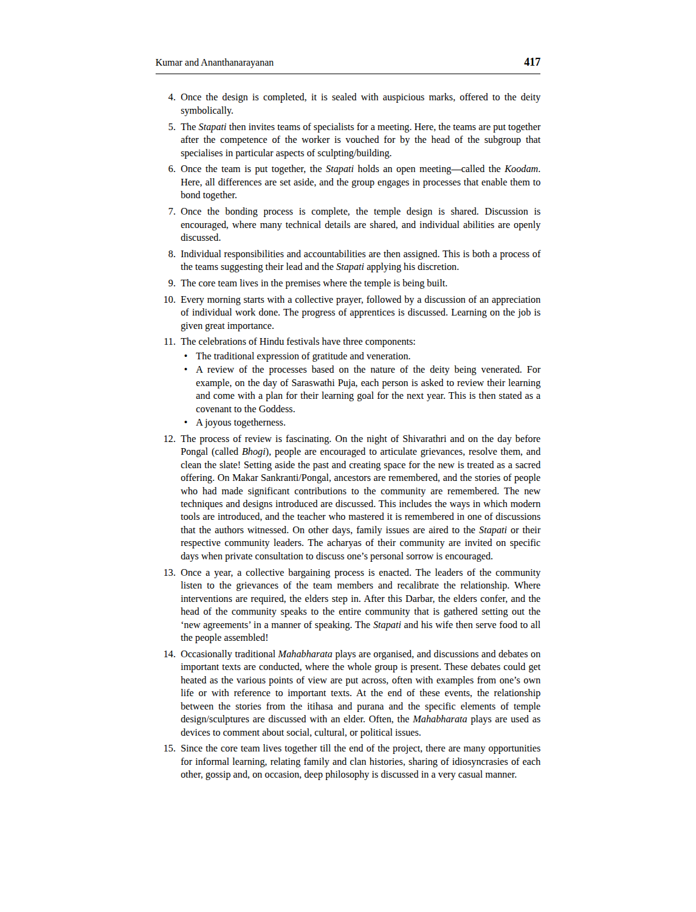Kumar and Ananthanarayanan 417
Once the design is completed, it is sealed with auspicious marks, offered to the deity symbolically.
The Stapati then invites teams of specialists for a meeting. Here, the teams are put together after the competence of the worker is vouched for by the head of the subgroup that specialises in particular aspects of sculpting/building.
Once the team is put together, the Stapati holds an open meeting—called the Koodam. Here, all differences are set aside, and the group engages in processes that enable them to bond together.
Once the bonding process is complete, the temple design is shared. Discussion is encouraged, where many technical details are shared, and individual abilities are openly discussed.
Individual responsibilities and accountabilities are then assigned. This is both a process of the teams suggesting their lead and the Stapati applying his discretion.
The core team lives in the premises where the temple is being built.
Every morning starts with a collective prayer, followed by a discussion of an appreciation of individual work done. The progress of apprentices is discussed. Learning on the job is given great importance.
The celebrations of Hindu festivals have three components:
The traditional expression of gratitude and veneration.
A review of the processes based on the nature of the deity being venerated. For example, on the day of Saraswathi Puja, each person is asked to review their learning and come with a plan for their learning goal for the next year. This is then stated as a covenant to the Goddess.
A joyous togetherness.
The process of review is fascinating. On the night of Shivarathri and on the day before Pongal (called Bhogi), people are encouraged to articulate grievances, resolve them, and clean the slate! Setting aside the past and creating space for the new is treated as a sacred offering. On Makar Sankranti/Pongal, ancestors are remembered, and the stories of people who had made significant contributions to the community are remembered. The new techniques and designs introduced are discussed. This includes the ways in which modern tools are introduced, and the teacher who mastered it is remembered in one of discussions that the authors witnessed. On other days, family issues are aired to the Stapati or their respective community leaders. The acharyas of their community are invited on specific days when private consultation to discuss one’s personal sorrow is encouraged.
Once a year, a collective bargaining process is enacted. The leaders of the community listen to the grievances of the team members and recalibrate the relationship. Where interventions are required, the elders step in. After this Darbar, the elders confer, and the head of the community speaks to the entire community that is gathered setting out the ‘new agreements’ in a manner of speaking. The Stapati and his wife then serve food to all the people assembled!
Occasionally traditional Mahabharata plays are organised, and discussions and debates on important texts are conducted, where the whole group is present. These debates could get heated as the various points of view are put across, often with examples from one’s own life or with reference to important texts. At the end of these events, the relationship between the stories from the itihasa and purana and the specific elements of temple design/sculptures are discussed with an elder. Often, the Mahabharata plays are used as devices to comment about social, cultural, or political issues.
Since the core team lives together till the end of the project, there are many opportunities for informal learning, relating family and clan histories, sharing of idiosyncrasies of each other, gossip and, on occasion, deep philosophy is discussed in a very casual manner.